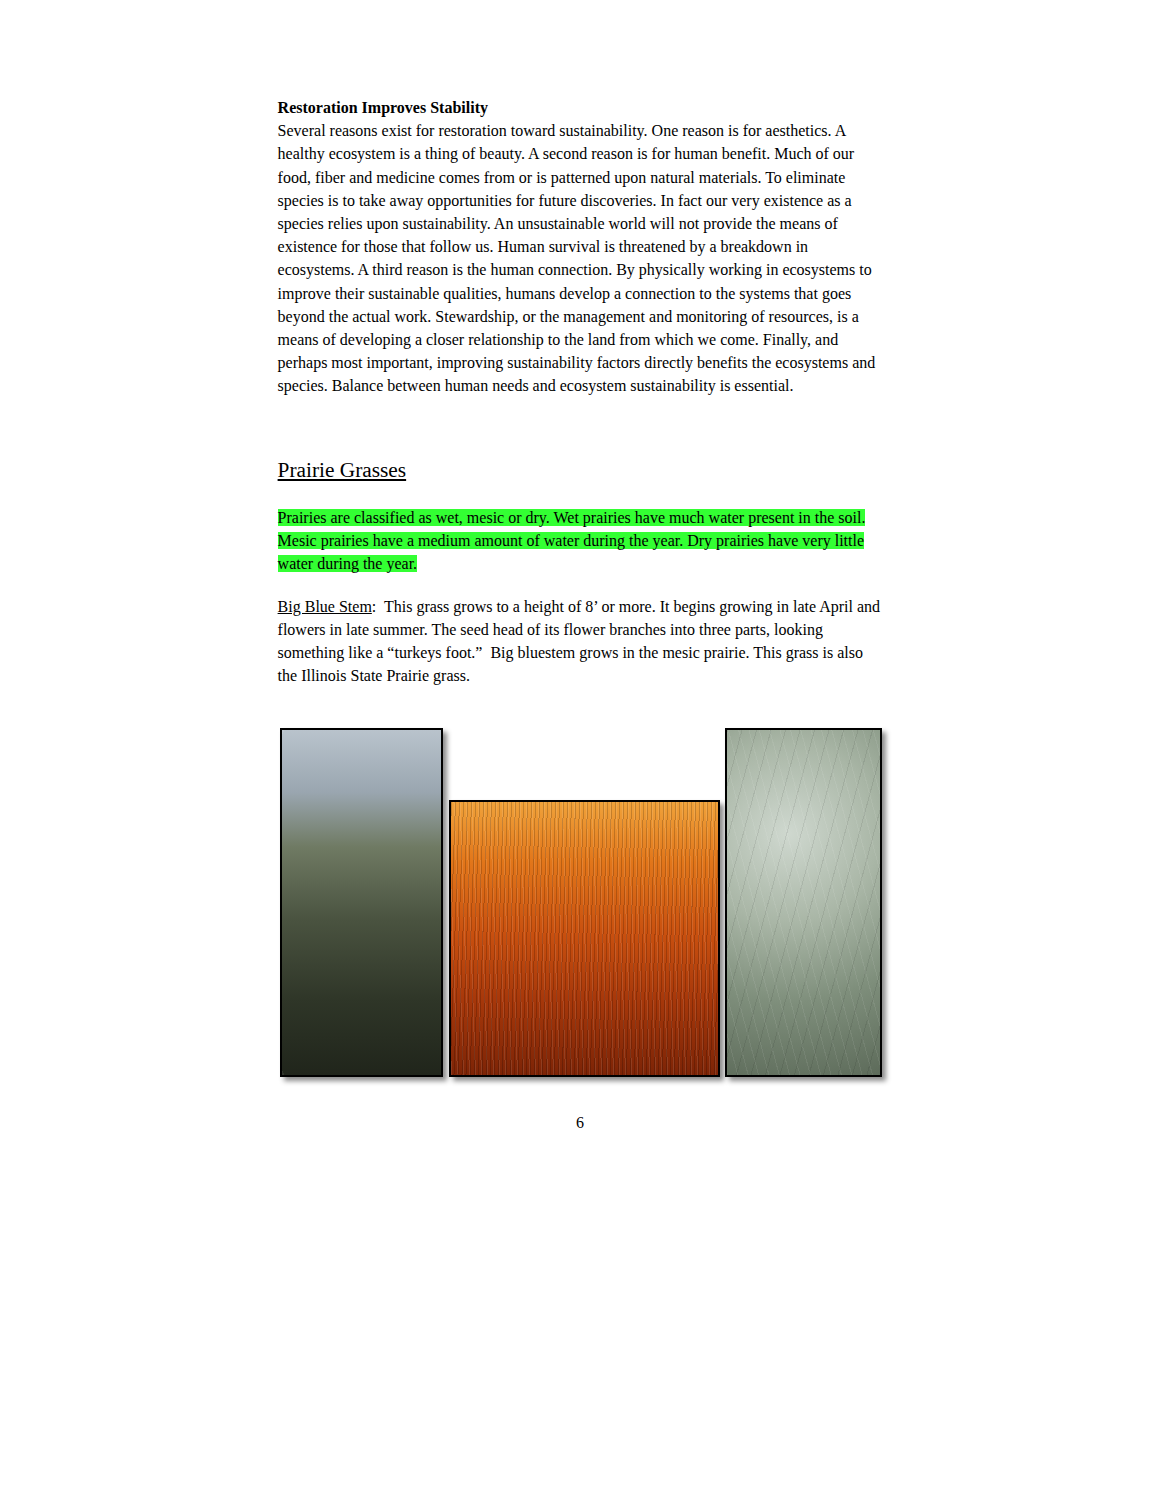Restoration Improves Stability
Several reasons exist for restoration toward sustainability. One reason is for aesthetics. A healthy ecosystem is a thing of beauty. A second reason is for human benefit. Much of our food, fiber and medicine comes from or is patterned upon natural materials. To eliminate species is to take away opportunities for future discoveries. In fact our very existence as a species relies upon sustainability. An unsustainable world will not provide the means of existence for those that follow us. Human survival is threatened by a breakdown in ecosystems. A third reason is the human connection. By physically working in ecosystems to improve their sustainable qualities, humans develop a connection to the systems that goes beyond the actual work. Stewardship, or the management and monitoring of resources, is a means of developing a closer relationship to the land from which we come. Finally, and perhaps most important, improving sustainability factors directly benefits the ecosystems and species. Balance between human needs and ecosystem sustainability is essential.
Prairie Grasses
Prairies are classified as wet, mesic or dry. Wet prairies have much water present in the soil. Mesic prairies have a medium amount of water during the year. Dry prairies have very little water during the year.
Big Blue Stem: This grass grows to a height of 8’ or more. It begins growing in late April and flowers in late summer. The seed head of its flower branches into three parts, looking something like a “turkeys foot.” Big bluestem grows in the mesic prairie. This grass is also the Illinois State Prairie grass.
6